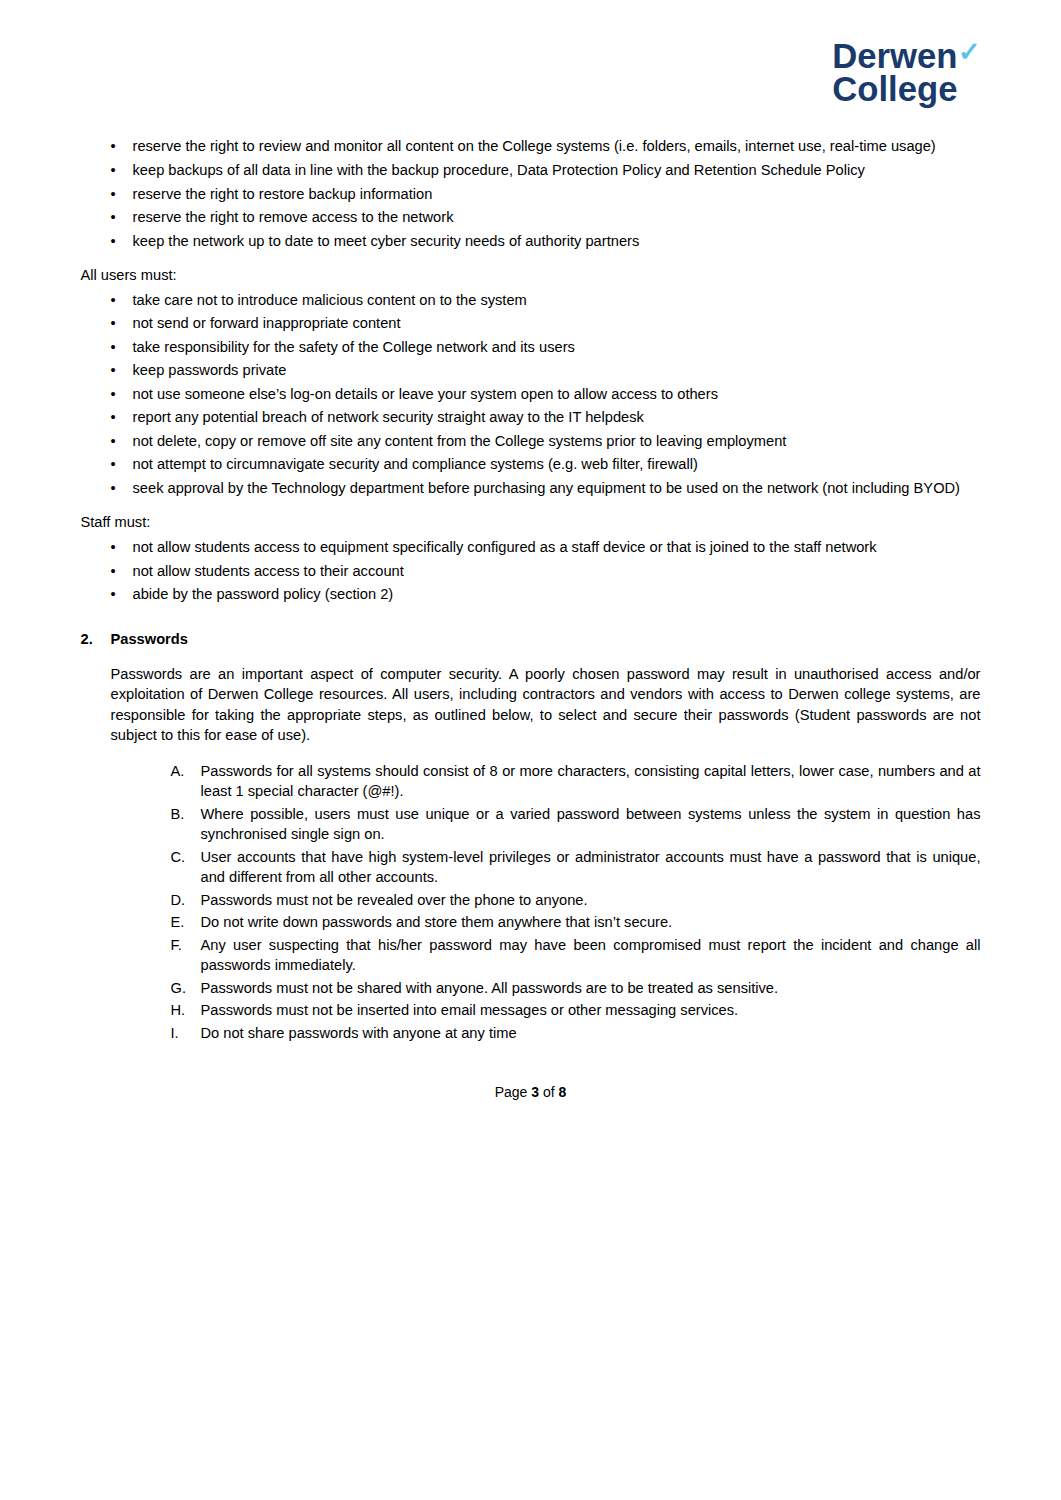Derwen✓ College
reserve the right to review and monitor all content on the College systems (i.e. folders, emails, internet use, real-time usage)
keep backups of all data in line with the backup procedure, Data Protection Policy and Retention Schedule Policy
reserve the right to restore backup information
reserve the right to remove access to the network
keep the network up to date to meet cyber security needs of authority partners
All users must:
take care not to introduce malicious content on to the system
not send or forward inappropriate content
take responsibility for the safety of the College network and its users
keep passwords private
not use someone else’s log-on details or leave your system open to allow access to others
report any potential breach of network security straight away to the IT helpdesk
not delete, copy or remove off site any content from the College systems prior to leaving employment
not attempt to circumnavigate security and compliance systems (e.g. web filter, firewall)
seek approval by the Technology department before purchasing any equipment to be used on the network (not including BYOD)
Staff must:
not allow students access to equipment specifically configured as a staff device or that is joined to the staff network
not allow students access to their account
abide by the password policy (section 2)
2. Passwords
Passwords are an important aspect of computer security. A poorly chosen password may result in unauthorised access and/or exploitation of Derwen College resources. All users, including contractors and vendors with access to Derwen college systems, are responsible for taking the appropriate steps, as outlined below, to select and secure their passwords (Student passwords are not subject to this for ease of use).
Passwords for all systems should consist of 8 or more characters, consisting capital letters, lower case, numbers and at least 1 special character (@#!).
Where possible, users must use unique or a varied password between systems unless the system in question has synchronised single sign on.
User accounts that have high system-level privileges or administrator accounts must have a password that is unique, and different from all other accounts.
Passwords must not be revealed over the phone to anyone.
Do not write down passwords and store them anywhere that isn’t secure.
Any user suspecting that his/her password may have been compromised must report the incident and change all passwords immediately.
Passwords must not be shared with anyone. All passwords are to be treated as sensitive.
Passwords must not be inserted into email messages or other messaging services.
Do not share passwords with anyone at any time
Page 3 of 8